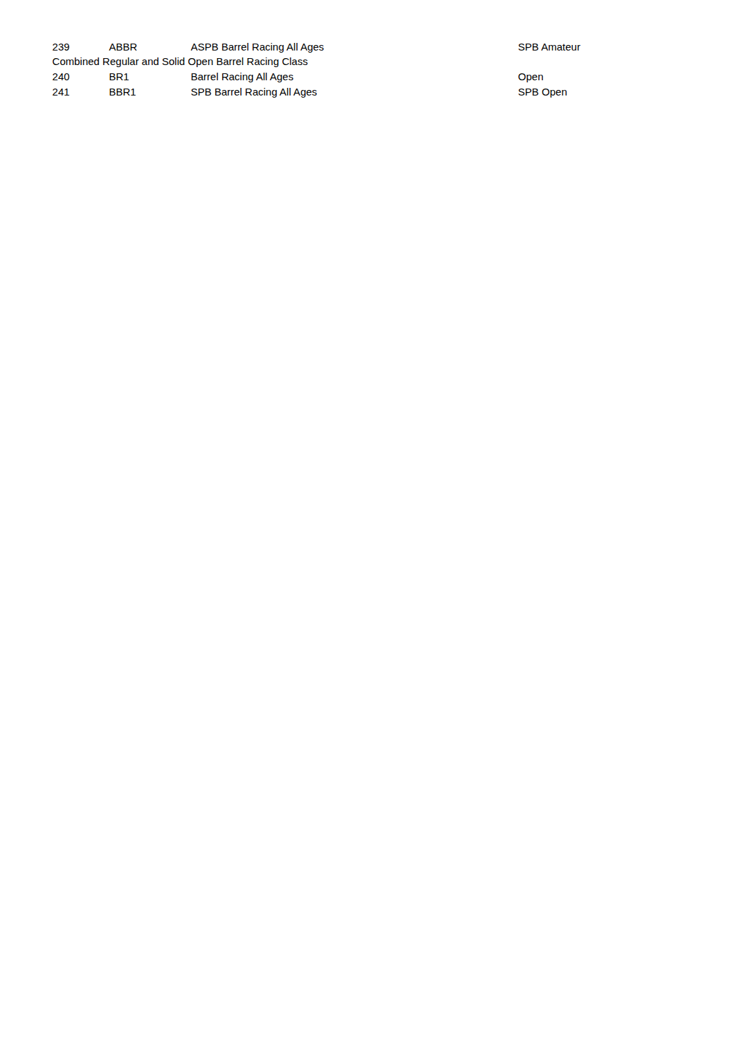| 239 | ABBR | ASPB Barrel Racing All Ages | SPB Amateur |
| Combined Regular and Solid Open Barrel Racing Class |
| 240 | BR1 | Barrel Racing All Ages | Open |
| 241 | BBR1 | SPB Barrel Racing All Ages | SPB Open |